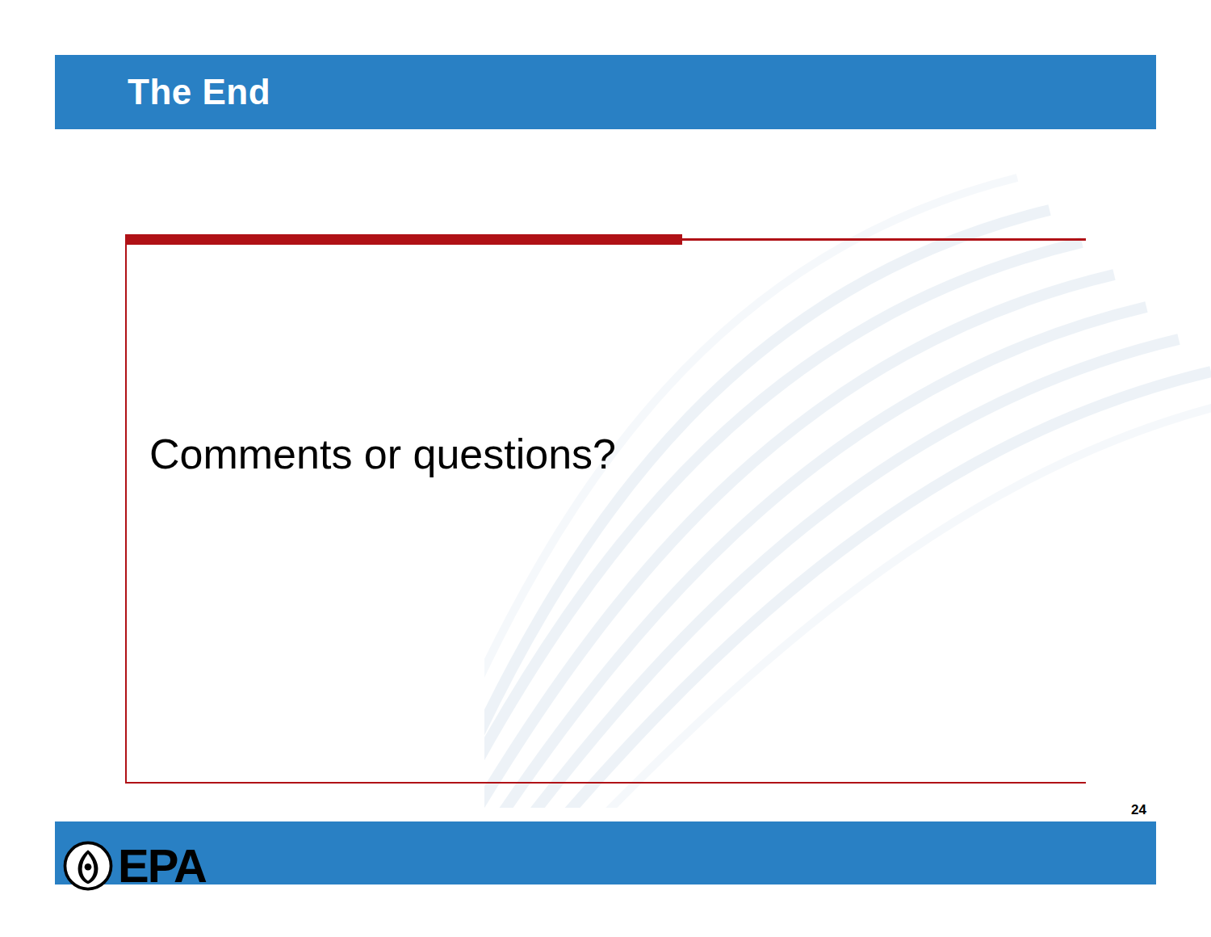The End
Comments or questions?
24
EPA